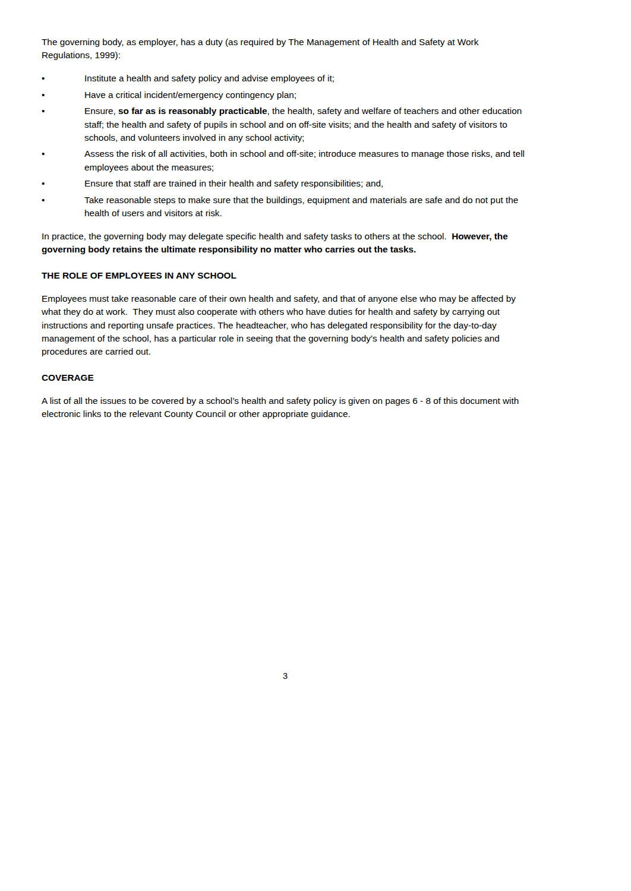The governing body, as employer, has a duty (as required by The Management of Health and Safety at Work Regulations, 1999):
Institute a health and safety policy and advise employees of it;
Have a critical incident/emergency contingency plan;
Ensure, so far as is reasonably practicable, the health, safety and welfare of teachers and other education staff; the health and safety of pupils in school and on off-site visits; and the health and safety of visitors to schools, and volunteers involved in any school activity;
Assess the risk of all activities, both in school and off-site; introduce measures to manage those risks, and tell employees about the measures;
Ensure that staff are trained in their health and safety responsibilities; and,
Take reasonable steps to make sure that the buildings, equipment and materials are safe and do not put the health of users and visitors at risk.
In practice, the governing body may delegate specific health and safety tasks to others at the school. However, the governing body retains the ultimate responsibility no matter who carries out the tasks.
The role of employees in any school
Employees must take reasonable care of their own health and safety, and that of anyone else who may be affected by what they do at work. They must also cooperate with others who have duties for health and safety by carrying out instructions and reporting unsafe practices. The headteacher, who has delegated responsibility for the day-to-day management of the school, has a particular role in seeing that the governing body’s health and safety policies and procedures are carried out.
Coverage
A list of all the issues to be covered by a school’s health and safety policy is given on pages 6 - 8 of this document with electronic links to the relevant County Council or other appropriate guidance.
3